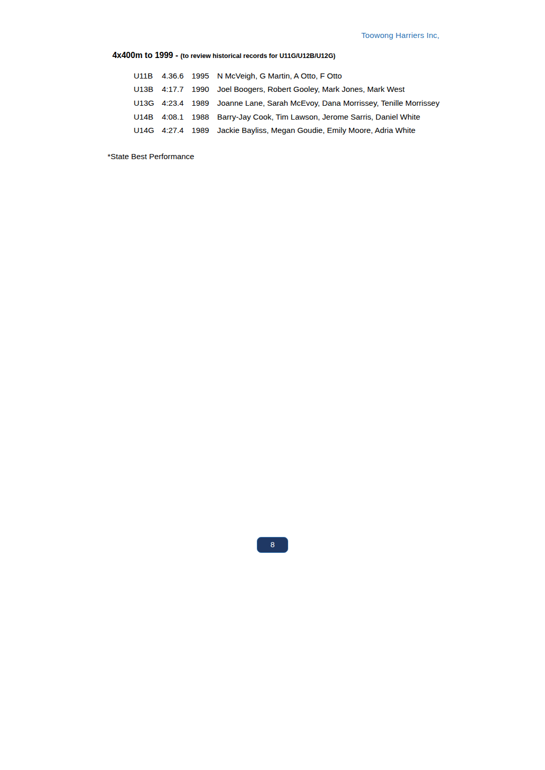Toowong Harriers Inc,
4x400m to 1999 - (to review historical records for U11G/U12B/U12G)
| U11B | 4.36.6 | 1995 | N McVeigh, G Martin, A Otto, F Otto |
| U13B | 4:17.7 | 1990 | Joel Boogers, Robert Gooley, Mark Jones, Mark West |
| U13G | 4:23.4 | 1989 | Joanne Lane, Sarah McEvoy, Dana Morrissey, Tenille Morrissey |
| U14B | 4:08.1 | 1988 | Barry-Jay Cook, Tim Lawson, Jerome Sarris, Daniel White |
| U14G | 4:27.4 | 1989 | Jackie Bayliss, Megan Goudie, Emily Moore, Adria White |
*State Best Performance
8